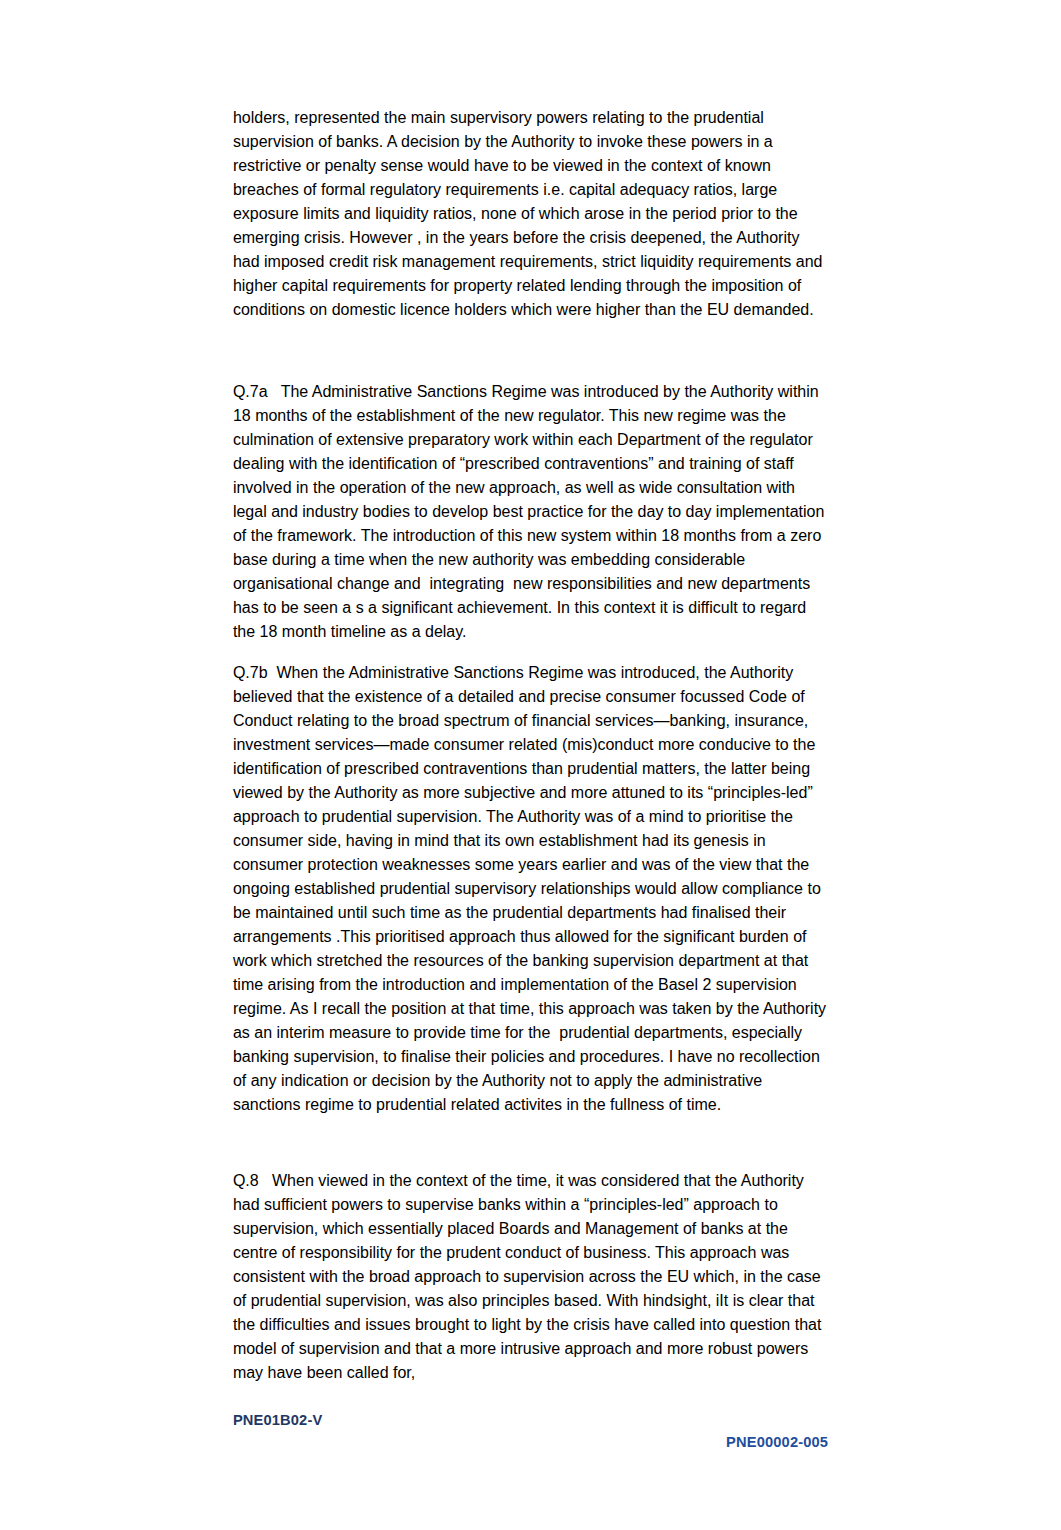holders, represented the main supervisory powers relating to the prudential supervision of banks. A decision by the Authority to invoke these powers in a restrictive or penalty sense would have to be viewed in the context of known breaches of formal regulatory requirements i.e. capital adequacy ratios, large exposure limits and liquidity ratios, none of which arose in the period prior to the emerging crisis. However , in the years before the crisis deepened, the Authority had imposed credit risk management requirements, strict liquidity requirements and higher capital requirements for property related lending through the imposition of conditions on domestic licence holders which were higher than the EU demanded.
Q.7a The Administrative Sanctions Regime was introduced by the Authority within 18 months of the establishment of the new regulator. This new regime was the culmination of extensive preparatory work within each Department of the regulator dealing with the identification of “prescribed contraventions” and training of staff involved in the operation of the new approach, as well as wide consultation with legal and industry bodies to develop best practice for the day to day implementation of the framework. The introduction of this new system within 18 months from a zero base during a time when the new authority was embedding considerable organisational change and integrating new responsibilities and new departments has to be seen a s a significant achievement. In this context it is difficult to regard the 18 month timeline as a delay.
Q.7b When the Administrative Sanctions Regime was introduced, the Authority believed that the existence of a detailed and precise consumer focussed Code of Conduct relating to the broad spectrum of financial services—banking, insurance, investment services—made consumer related (mis)conduct more conducive to the identification of prescribed contraventions than prudential matters, the latter being viewed by the Authority as more subjective and more attuned to its “principles-led” approach to prudential supervision. The Authority was of a mind to prioritise the consumer side, having in mind that its own establishment had its genesis in consumer protection weaknesses some years earlier and was of the view that the ongoing established prudential supervisory relationships would allow compliance to be maintained until such time as the prudential departments had finalised their arrangements .This prioritised approach thus allowed for the significant burden of work which stretched the resources of the banking supervision department at that time arising from the introduction and implementation of the Basel 2 supervision regime. As I recall the position at that time, this approach was taken by the Authority as an interim measure to provide time for the prudential departments, especially banking supervision, to finalise their policies and procedures. I have no recollection of any indication or decision by the Authority not to apply the administrative sanctions regime to prudential related activites in the fullness of time.
Q.8 When viewed in the context of the time, it was considered that the Authority had sufficient powers to supervise banks within a “principles-led” approach to supervision, which essentially placed Boards and Management of banks at the centre of responsibility for the prudent conduct of business. This approach was consistent with the broad approach to supervision across the EU which, in the case of prudential supervision, was also principles based. With hindsight, iIt is clear that the difficulties and issues brought to light by the crisis have called into question that model of supervision and that a more intrusive approach and more robust powers may have been called for,
PNE01B02-V
PNE00002-005